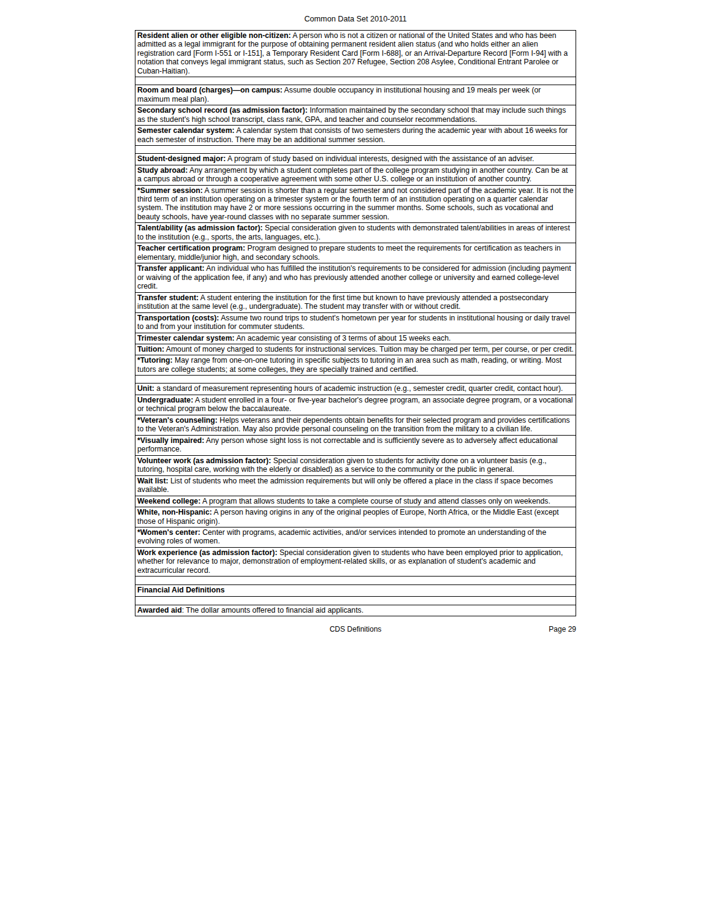Common Data Set 2010-2011
| Resident alien or other eligible non-citizen: A person who is not a citizen or national of the United States and who has been admitted as a legal immigrant for the purpose of obtaining permanent resident alien status (and who holds either an alien registration card [Form I-551 or I-151], a Temporary Resident Card [Form I-688], or an Arrival-Departure Record [Form I-94] with a notation that conveys legal immigrant status, such as Section 207 Refugee, Section 208 Asylee, Conditional Entrant Parolee or Cuban-Haitian). |
| Room and board (charges)—on campus: Assume double occupancy in institutional housing and 19 meals per week (or maximum meal plan). |
| Secondary school record (as admission factor): Information maintained by the secondary school that may include such things as the student's high school transcript, class rank, GPA, and teacher and counselor recommendations. |
| Semester calendar system: A calendar system that consists of two semesters during the academic year with about 16 weeks for each semester of instruction. There may be an additional summer session. |
| Student-designed major: A program of study based on individual interests, designed with the assistance of an adviser. |
| Study abroad: Any arrangement by which a student completes part of the college program studying in another country. Can be at a campus abroad or through a cooperative agreement with some other U.S. college or an institution of another country. |
| *Summer session: A summer session is shorter than a regular semester and not considered part of the academic year. It is not the third term of an institution operating on a trimester system or the fourth term of an institution operating on a quarter calendar system. The institution may have 2 or more sessions occurring in the summer months. Some schools, such as vocational and beauty schools, have year-round classes with no separate summer session. |
| Talent/ability (as admission factor): Special consideration given to students with demonstrated talent/abilities in areas of interest to the institution (e.g., sports, the arts, languages, etc.). |
| Teacher certification program: Program designed to prepare students to meet the requirements for certification as teachers in elementary, middle/junior high, and secondary schools. |
| Transfer applicant: An individual who has fulfilled the institution's requirements to be considered for admission (including payment or waiving of the application fee, if any) and who has previously attended another college or university and earned college-level credit. |
| Transfer student: A student entering the institution for the first time but known to have previously attended a postsecondary institution at the same level (e.g., undergraduate). The student may transfer with or without credit. |
| Transportation (costs): Assume two round trips to student's hometown per year for students in institutional housing or daily travel to and from your institution for commuter students. |
| Trimester calendar system: An academic year consisting of 3 terms of about 15 weeks each. |
| Tuition: Amount of money charged to students for instructional services. Tuition may be charged per term, per course, or per credit. |
| *Tutoring: May range from one-on-one tutoring in specific subjects to tutoring in an area such as math, reading, or writing. Most tutors are college students; at some colleges, they are specially trained and certified. |
| Unit: a standard of measurement representing hours of academic instruction (e.g., semester credit, quarter credit, contact hour). |
| Undergraduate: A student enrolled in a four- or five-year bachelor's degree program, an associate degree program, or a vocational or technical program below the baccalaureate. |
| *Veteran's counseling: Helps veterans and their dependents obtain benefits for their selected program and provides certifications to the Veteran's Administration. May also provide personal counseling on the transition from the military to a civilian life. |
| *Visually impaired: Any person whose sight loss is not correctable and is sufficiently severe as to adversely affect educational performance. |
| Volunteer work (as admission factor): Special consideration given to students for activity done on a volunteer basis (e.g., tutoring, hospital care, working with the elderly or disabled) as a service to the community or the public in general. |
| Wait list: List of students who meet the admission requirements but will only be offered a place in the class if space becomes available. |
| Weekend college: A program that allows students to take a complete course of study and attend classes only on weekends. |
| White, non-Hispanic: A person having origins in any of the original peoples of Europe, North Africa, or the Middle East (except those of Hispanic origin). |
| *Women's center: Center with programs, academic activities, and/or services intended to promote an understanding of the evolving roles of women. |
| Work experience (as admission factor): Special consideration given to students who have been employed prior to application, whether for relevance to major, demonstration of employment-related skills, or as explanation of student's academic and extracurricular record. |
| Financial Aid Definitions |
| Awarded aid : The dollar amounts offered to financial aid applicants. |
CDS Definitions
Page 29